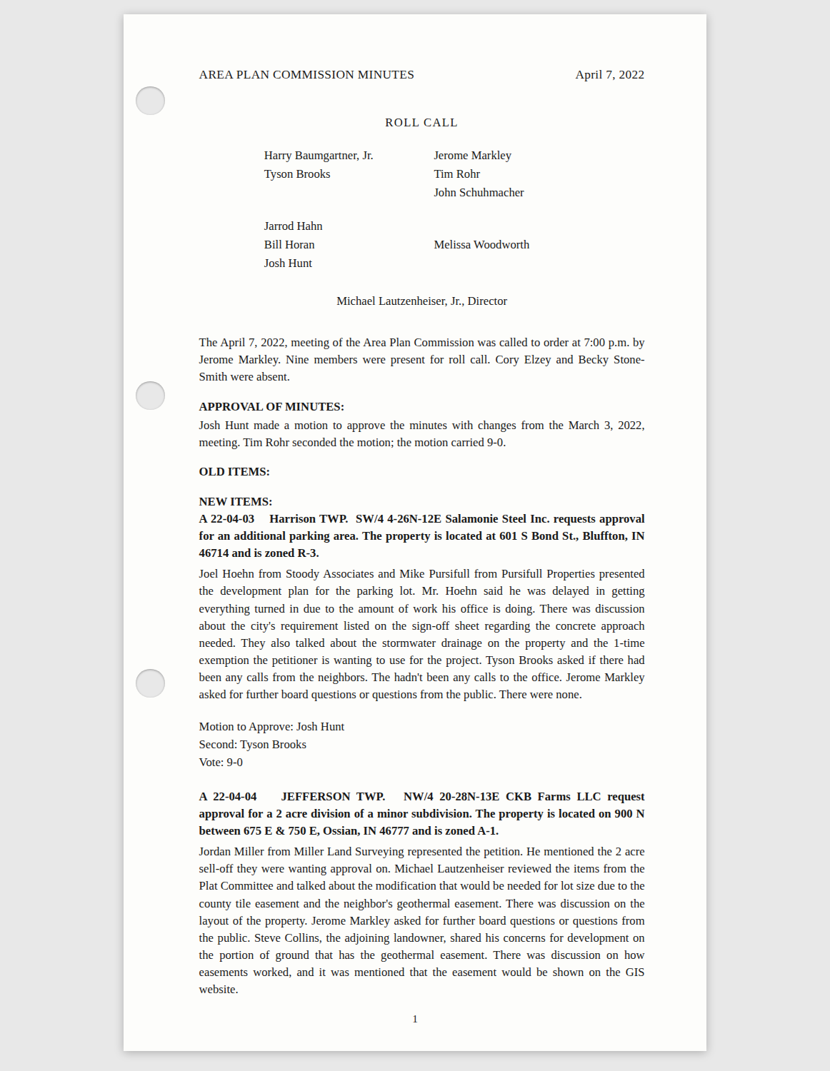AREA PLAN COMMISSION MINUTES
April 7, 2022
ROLL CALL
Harry Baumgartner, Jr.
Jerome Markley
Tyson Brooks
Tim Rohr
John Schuhmacher
Jarrod Hahn
Bill Horan
Melissa Woodworth
Josh Hunt
Michael Lautzenheiser, Jr., Director
The April 7, 2022, meeting of the Area Plan Commission was called to order at 7:00 p.m. by Jerome Markley. Nine members were present for roll call. Cory Elzey and Becky Stone-Smith were absent.
APPROVAL OF MINUTES:
Josh Hunt made a motion to approve the minutes with changes from the March 3, 2022, meeting. Tim Rohr seconded the motion; the motion carried 9-0.
OLD ITEMS:
NEW ITEMS:
A 22-04-03 Harrison TWP. SW/4 4-26N-12E Salamonie Steel Inc. requests approval for an additional parking area. The property is located at 601 S Bond St., Bluffton, IN 46714 and is zoned R-3.
Joel Hoehn from Stoody Associates and Mike Pursifull from Pursifull Properties presented the development plan for the parking lot. Mr. Hoehn said he was delayed in getting everything turned in due to the amount of work his office is doing. There was discussion about the city's requirement listed on the sign-off sheet regarding the concrete approach needed. They also talked about the stormwater drainage on the property and the 1-time exemption the petitioner is wanting to use for the project. Tyson Brooks asked if there had been any calls from the neighbors. The hadn't been any calls to the office. Jerome Markley asked for further board questions or questions from the public. There were none.
Motion to Approve: Josh Hunt
Second: Tyson Brooks
Vote: 9-0
A 22-04-04 JEFFERSON TWP. NW/4 20-28N-13E CKB Farms LLC request approval for a 2 acre division of a minor subdivision. The property is located on 900 N between 675 E & 750 E, Ossian, IN 46777 and is zoned A-1.
Jordan Miller from Miller Land Surveying represented the petition. He mentioned the 2 acre sell-off they were wanting approval on. Michael Lautzenheiser reviewed the items from the Plat Committee and talked about the modification that would be needed for lot size due to the county tile easement and the neighbor's geothermal easement. There was discussion on the layout of the property. Jerome Markley asked for further board questions or questions from the public. Steve Collins, the adjoining landowner, shared his concerns for development on the portion of ground that has the geothermal easement. There was discussion on how easements worked, and it was mentioned that the easement would be shown on the GIS website.
1